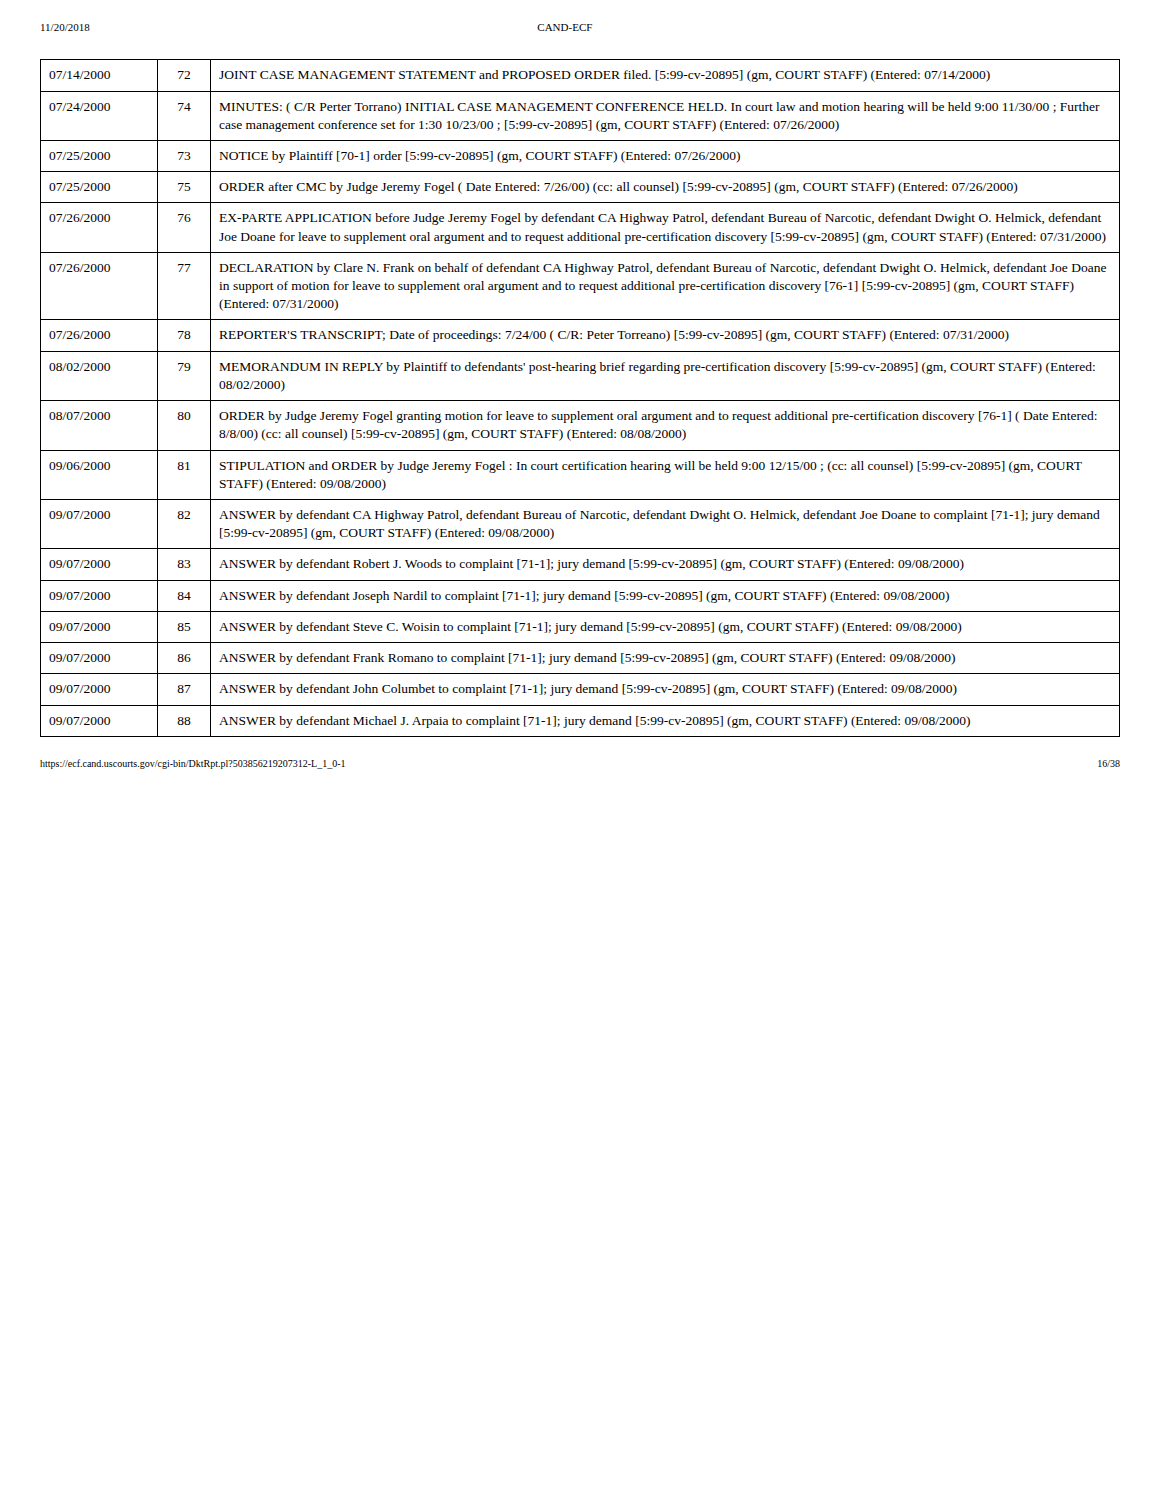11/20/2018
CAND-ECF
| 07/14/2000 | 72 | JOINT CASE MANAGEMENT STATEMENT and PROPOSED ORDER filed. [5:99-cv-20895] (gm, COURT STAFF) (Entered: 07/14/2000) |
| 07/24/2000 | 74 | MINUTES: ( C/R Perter Torrano) INITIAL CASE MANAGEMENT CONFERENCE HELD. In court law and motion hearing will be held 9:00 11/30/00 ; Further case management conference set for 1:30 10/23/00 ; [5:99-cv-20895] (gm, COURT STAFF) (Entered: 07/26/2000) |
| 07/25/2000 | 73 | NOTICE by Plaintiff [70-1] order [5:99-cv-20895] (gm, COURT STAFF) (Entered: 07/26/2000) |
| 07/25/2000 | 75 | ORDER after CMC by Judge Jeremy Fogel ( Date Entered: 7/26/00) (cc: all counsel) [5:99-cv-20895] (gm, COURT STAFF) (Entered: 07/26/2000) |
| 07/26/2000 | 76 | EX-PARTE APPLICATION before Judge Jeremy Fogel by defendant CA Highway Patrol, defendant Bureau of Narcotic, defendant Dwight O. Helmick, defendant Joe Doane for leave to supplement oral argument and to request additional pre-certification discovery [5:99-cv-20895] (gm, COURT STAFF) (Entered: 07/31/2000) |
| 07/26/2000 | 77 | DECLARATION by Clare N. Frank on behalf of defendant CA Highway Patrol, defendant Bureau of Narcotic, defendant Dwight O. Helmick, defendant Joe Doane in support of motion for leave to supplement oral argument and to request additional pre-certification discovery [76-1] [5:99-cv-20895] (gm, COURT STAFF) (Entered: 07/31/2000) |
| 07/26/2000 | 78 | REPORTER'S TRANSCRIPT; Date of proceedings: 7/24/00 ( C/R: Peter Torreano) [5:99-cv-20895] (gm, COURT STAFF) (Entered: 07/31/2000) |
| 08/02/2000 | 79 | MEMORANDUM IN REPLY by Plaintiff to defendants' post-hearing brief regarding pre-certification discovery [5:99-cv-20895] (gm, COURT STAFF) (Entered: 08/02/2000) |
| 08/07/2000 | 80 | ORDER by Judge Jeremy Fogel granting motion for leave to supplement oral argument and to request additional pre-certification discovery [76-1] ( Date Entered: 8/8/00) (cc: all counsel) [5:99-cv-20895] (gm, COURT STAFF) (Entered: 08/08/2000) |
| 09/06/2000 | 81 | STIPULATION and ORDER by Judge Jeremy Fogel : In court certification hearing will be held 9:00 12/15/00 ; (cc: all counsel) [5:99-cv-20895] (gm, COURT STAFF) (Entered: 09/08/2000) |
| 09/07/2000 | 82 | ANSWER by defendant CA Highway Patrol, defendant Bureau of Narcotic, defendant Dwight O. Helmick, defendant Joe Doane to complaint [71-1]; jury demand [5:99-cv-20895] (gm, COURT STAFF) (Entered: 09/08/2000) |
| 09/07/2000 | 83 | ANSWER by defendant Robert J. Woods to complaint [71-1]; jury demand [5:99-cv-20895] (gm, COURT STAFF) (Entered: 09/08/2000) |
| 09/07/2000 | 84 | ANSWER by defendant Joseph Nardil to complaint [71-1]; jury demand [5:99-cv-20895] (gm, COURT STAFF) (Entered: 09/08/2000) |
| 09/07/2000 | 85 | ANSWER by defendant Steve C. Woisin to complaint [71-1]; jury demand [5:99-cv-20895] (gm, COURT STAFF) (Entered: 09/08/2000) |
| 09/07/2000 | 86 | ANSWER by defendant Frank Romano to complaint [71-1]; jury demand [5:99-cv-20895] (gm, COURT STAFF) (Entered: 09/08/2000) |
| 09/07/2000 | 87 | ANSWER by defendant John Columbet to complaint [71-1]; jury demand [5:99-cv-20895] (gm, COURT STAFF) (Entered: 09/08/2000) |
| 09/07/2000 | 88 | ANSWER by defendant Michael J. Arpaia to complaint [71-1]; jury demand [5:99-cv-20895] (gm, COURT STAFF) (Entered: 09/08/2000) |
https://ecf.cand.uscourts.gov/cgi-bin/DktRpt.pl?503856219207312-L_1_0-1
16/38